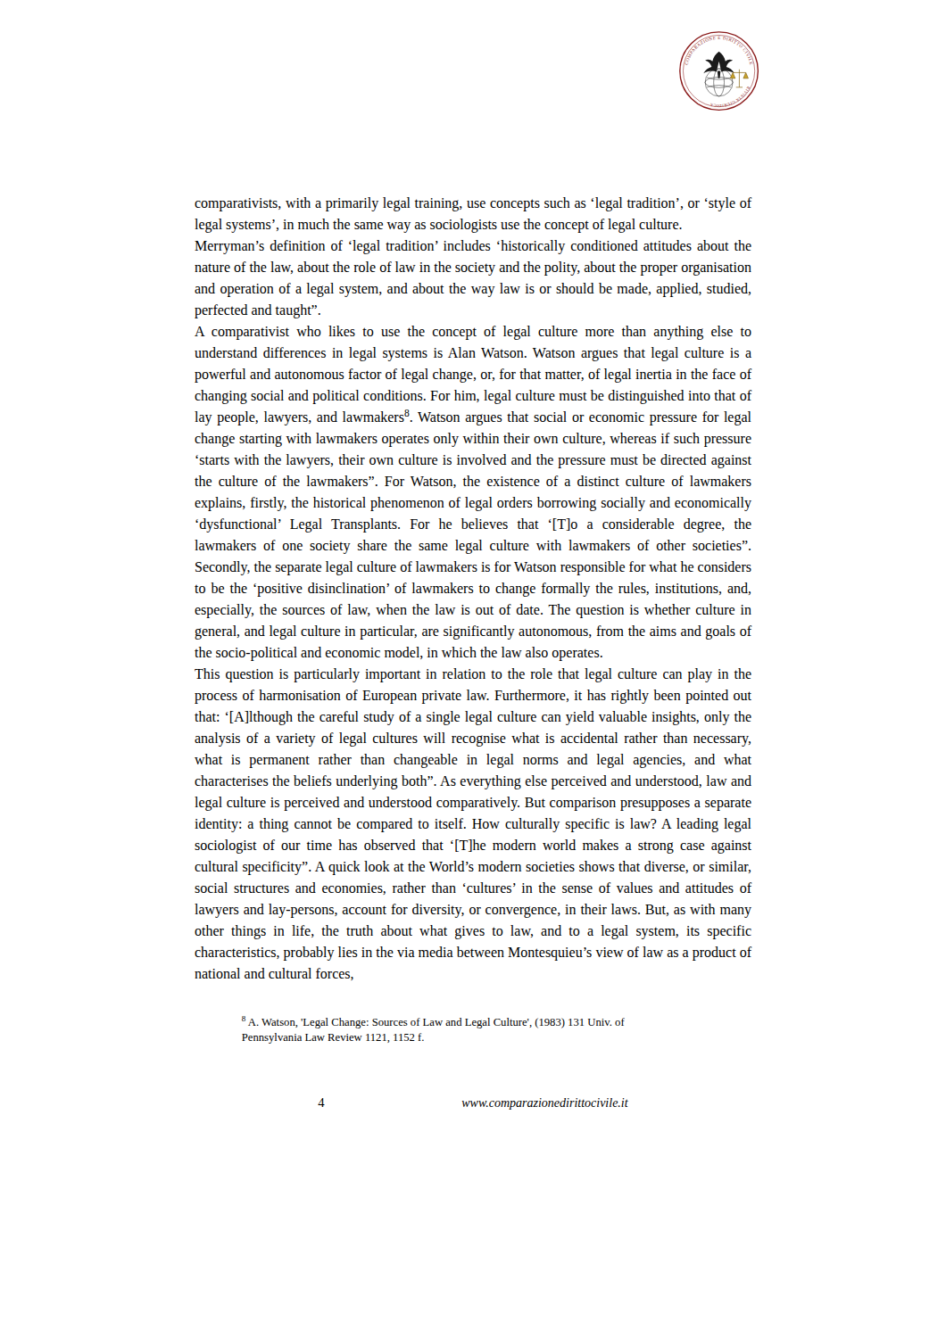COMPARAZIONE E DIRITTO CIVILE RIVISTA GIURIDICA
comparativists, with a primarily legal training, use concepts such as ‘legal tradition’, or ‘style of legal systems’, in much the same way as sociologists use the concept of legal culture.
Merryman’s definition of ‘legal tradition’ includes ‘historically conditioned attitudes about the nature of the law, about the role of law in the society and the polity, about the proper organisation and operation of a legal system, and about the way law is or should be made, applied, studied, perfected and taught”.
A comparativist who likes to use the concept of legal culture more than anything else to understand differences in legal systems is Alan Watson. Watson argues that legal culture is a powerful and autonomous factor of legal change, or, for that matter, of legal inertia in the face of changing social and political conditions. For him, legal culture must be distinguished into that of lay people, lawyers, and lawmakers8. Watson argues that social or economic pressure for legal change starting with lawmakers operates only within their own culture, whereas if such pressure ‘starts with the lawyers, their own culture is involved and the pressure must be directed against the culture of the lawmakers”. For Watson, the existence of a distinct culture of lawmakers explains, firstly, the historical phenomenon of legal orders borrowing socially and economically ‘dysfunctional’ Legal Transplants. For he believes that ‘[T]o a considerable degree, the lawmakers of one society share the same legal culture with lawmakers of other societies”. Secondly, the separate legal culture of lawmakers is for Watson responsible for what he considers to be the ‘positive disinclination’ of lawmakers to change formally the rules, institutions, and, especially, the sources of law, when the law is out of date. The question is whether culture in general, and legal culture in particular, are significantly autonomous, from the aims and goals of the socio-political and economic model, in which the law also operates.
This question is particularly important in relation to the role that legal culture can play in the process of harmonisation of European private law. Furthermore, it has rightly been pointed out that: ‘[A]lthough the careful study of a single legal culture can yield valuable insights, only the analysis of a variety of legal cultures will recognise what is accidental rather than necessary, what is permanent rather than changeable in legal norms and legal agencies, and what characterises the beliefs underlying both”. As everything else perceived and understood, law and legal culture is perceived and understood comparatively. But comparison presupposes a separate identity: a thing cannot be compared to itself. How culturally specific is law? A leading legal sociologist of our time has observed that ‘[T]he modern world makes a strong case against cultural specificity”. A quick look at the World’s modern societies shows that diverse, or similar, social structures and economies, rather than ‘cultures’ in the sense of values and attitudes of lawyers and lay-persons, account for diversity, or convergence, in their laws. But, as with many other things in life, the truth about what gives to law, and to a legal system, its specific characteristics, probably lies in the via media between Montesquieu’s view of law as a product of national and cultural forces,
8 A. Watson, 'Legal Change: Sources of Law and Legal Culture', (1983) 131 Univ. of
Pennsylvania Law Review 1121, 1152 f.
4 www.comparazionedirittocivile.it